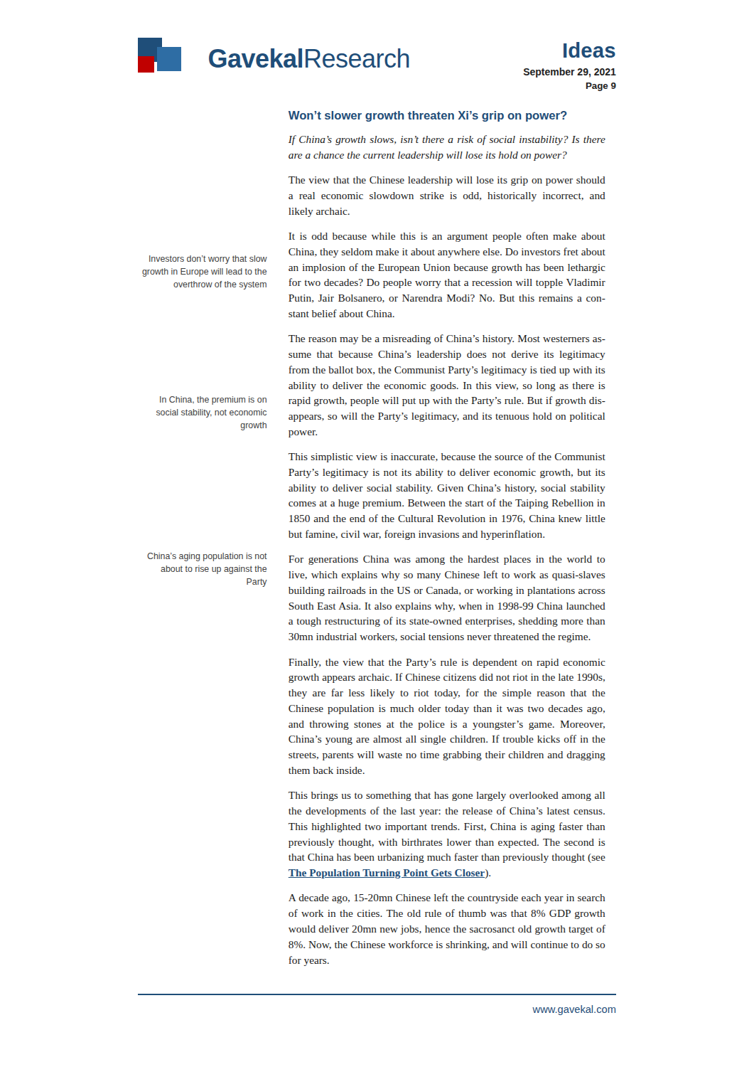Gavekal Research
Ideas
September 29, 2021
Page 9
Investors don’t worry that slow growth in Europe will lead to the overthrow of the system
In China, the premium is on social stability, not economic growth
China’s aging population is not about to rise up against the Party
Won’t slower growth threaten Xi’s grip on power?
If China’s growth slows, isn’t there a risk of social instability? Is there are a chance the current leadership will lose its hold on power?
The view that the Chinese leadership will lose its grip on power should a real economic slowdown strike is odd, historically incorrect, and likely archaic.
It is odd because while this is an argument people often make about China, they seldom make it about anywhere else. Do investors fret about an implosion of the European Union because growth has been lethargic for two decades? Do people worry that a recession will topple Vladimir Putin, Jair Bolsanero, or Narendra Modi? No. But this remains a constant belief about China.
The reason may be a misreading of China’s history. Most westerners assume that because China’s leadership does not derive its legitimacy from the ballot box, the Communist Party’s legitimacy is tied up with its ability to deliver the economic goods. In this view, so long as there is rapid growth, people will put up with the Party’s rule. But if growth disappears, so will the Party’s legitimacy, and its tenuous hold on political power.
This simplistic view is inaccurate, because the source of the Communist Party’s legitimacy is not its ability to deliver economic growth, but its ability to deliver social stability. Given China’s history, social stability comes at a huge premium. Between the start of the Taiping Rebellion in 1850 and the end of the Cultural Revolution in 1976, China knew little but famine, civil war, foreign invasions and hyperinflation.
For generations China was among the hardest places in the world to live, which explains why so many Chinese left to work as quasi-slaves building railroads in the US or Canada, or working in plantations across South East Asia. It also explains why, when in 1998-99 China launched a tough restructuring of its state-owned enterprises, shedding more than 30mn industrial workers, social tensions never threatened the regime.
Finally, the view that the Party’s rule is dependent on rapid economic growth appears archaic. If Chinese citizens did not riot in the late 1990s, they are far less likely to riot today, for the simple reason that the Chinese population is much older today than it was two decades ago, and throwing stones at the police is a youngster’s game. Moreover, China’s young are almost all single children. If trouble kicks off in the streets, parents will waste no time grabbing their children and dragging them back inside.
This brings us to something that has gone largely overlooked among all the developments of the last year: the release of China’s latest census. This highlighted two important trends. First, China is aging faster than previously thought, with birthrates lower than expected. The second is that China has been urbanizing much faster than previously thought (see The Population Turning Point Gets Closer).
A decade ago, 15-20mn Chinese left the countryside each year in search of work in the cities. The old rule of thumb was that 8% GDP growth would deliver 20mn new jobs, hence the sacrosanct old growth target of 8%. Now, the Chinese workforce is shrinking, and will continue to do so for years.
www.gavekal.com